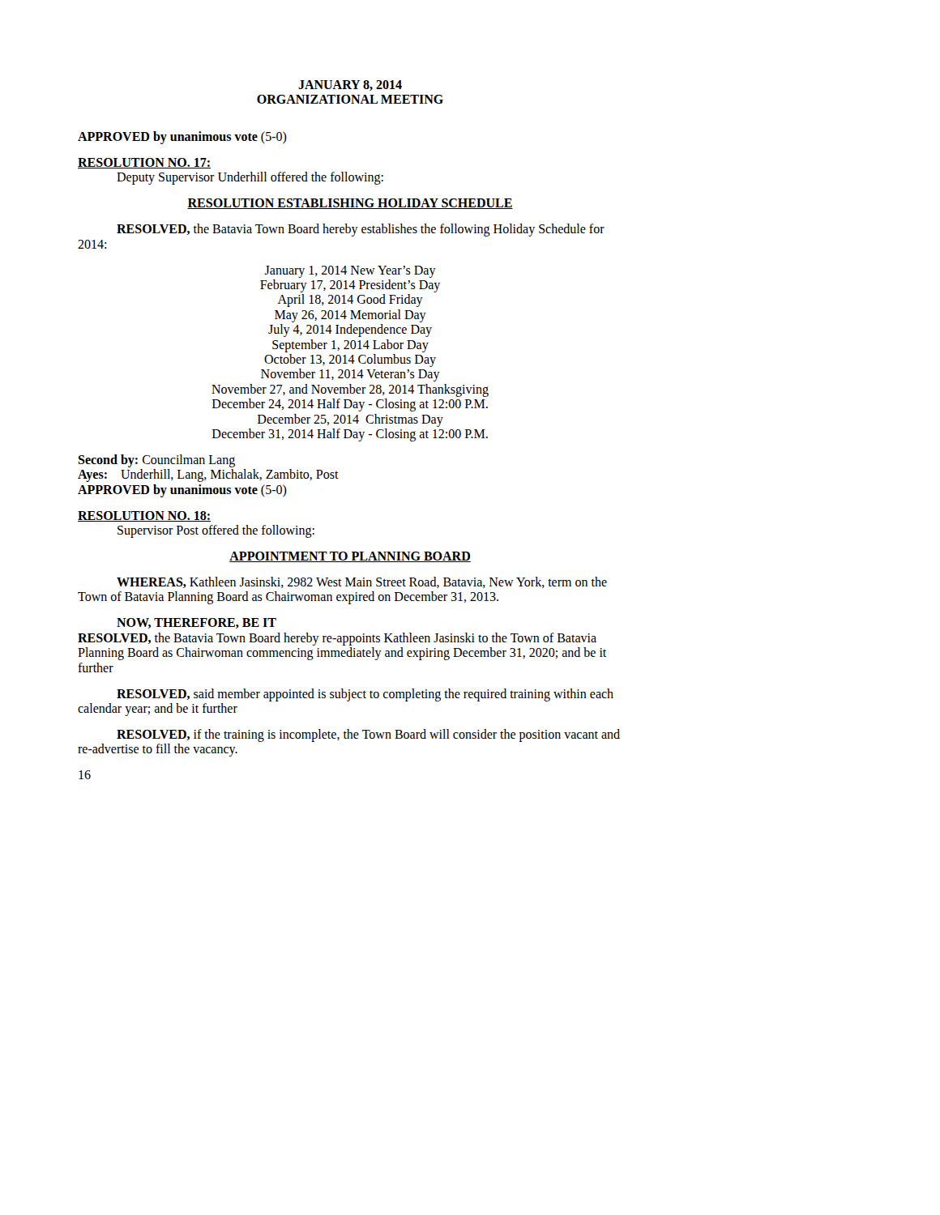JANUARY 8, 2014
ORGANIZATIONAL MEETING
APPROVED by unanimous vote (5-0)
RESOLUTION NO. 17:
Deputy Supervisor Underhill offered the following:
RESOLUTION ESTABLISHING HOLIDAY SCHEDULE
RESOLVED, the Batavia Town Board hereby establishes the following Holiday Schedule for 2014:
January 1, 2014 New Year’s Day
February 17, 2014 President’s Day
April 18, 2014 Good Friday
May 26, 2014 Memorial Day
July 4, 2014 Independence Day
September 1, 2014 Labor Day
October 13, 2014 Columbus Day
November 11, 2014 Veteran’s Day
November 27, and November 28, 2014 Thanksgiving
December 24, 2014 Half Day - Closing at 12:00 P.M.
December 25, 2014 Christmas Day
December 31, 2014 Half Day - Closing at 12:00 P.M.
Second by: Councilman Lang
Ayes: Underhill, Lang, Michalak, Zambito, Post
APPROVED by unanimous vote (5-0)
RESOLUTION NO. 18:
Supervisor Post offered the following:
APPOINTMENT TO PLANNING BOARD
WHEREAS, Kathleen Jasinski, 2982 West Main Street Road, Batavia, New York, term on the Town of Batavia Planning Board as Chairwoman expired on December 31, 2013.
NOW, THEREFORE, BE IT
RESOLVED, the Batavia Town Board hereby re-appoints Kathleen Jasinski to the Town of Batavia Planning Board as Chairwoman commencing immediately and expiring December 31, 2020; and be it further
RESOLVED, said member appointed is subject to completing the required training within each calendar year; and be it further
RESOLVED, if the training is incomplete, the Town Board will consider the position vacant and re-advertise to fill the vacancy.
16